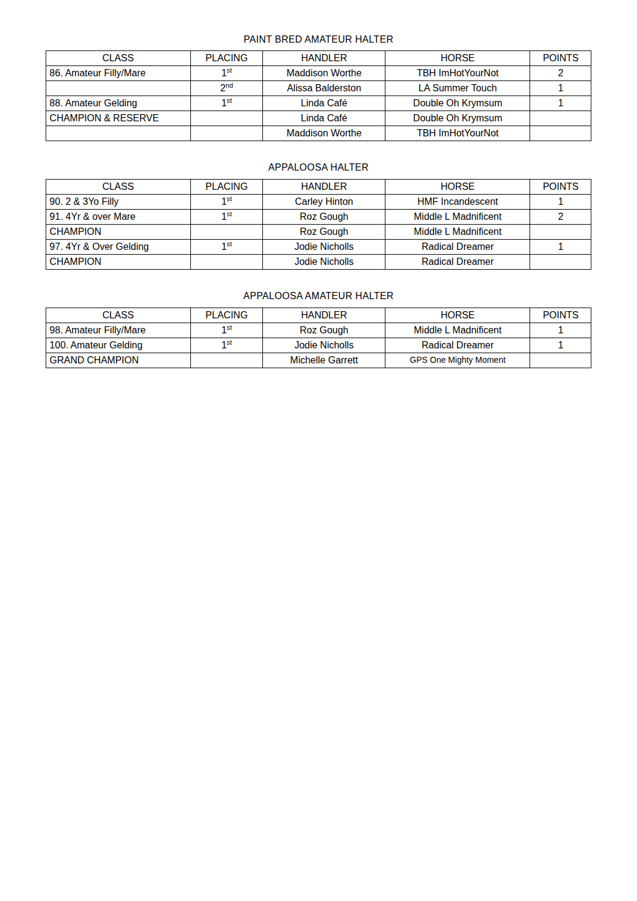PAINT BRED AMATEUR HALTER
| CLASS | PLACING | HANDLER | HORSE | POINTS |
| --- | --- | --- | --- | --- |
| 86. Amateur Filly/Mare | 1 st | Maddison Worthe | TBH ImHotYourNot | 2 |
| | 2 nd | Alissa Balderston | LA Summer Touch | 1 |
| 88. Amateur Gelding | 1 st | Linda Café | Double Oh Krymsum | 1 |
| CHAMPION & RESERVE | | Linda Café | Double Oh Krymsum | |
| | | Maddison Worthe | TBH ImHotYourNot | |
APPALOOSA HALTER
| CLASS | PLACING | HANDLER | HORSE | POINTS |
| --- | --- | --- | --- | --- |
| 90. 2 & 3Yo Filly | 1 st | Carley Hinton | HMF Incandescent | 1 |
| 91. 4Yr & over Mare | 1 st | Roz Gough | Middle L Madnificent | 2 |
| CHAMPION | | Roz Gough | Middle L Madnificent | |
| 97. 4Yr & Over Gelding | 1 st | Jodie Nicholls | Radical Dreamer | 1 |
| CHAMPION | | Jodie Nicholls | Radical Dreamer | |
APPALOOSA AMATEUR HALTER
| CLASS | PLACING | HANDLER | HORSE | POINTS |
| --- | --- | --- | --- | --- |
| 98. Amateur Filly/Mare | 1 st | Roz Gough | Middle L Madnificent | 1 |
| 100. Amateur Gelding | 1 st | Jodie Nicholls | Radical Dreamer | 1 |
| GRAND CHAMPION | | Michelle Garrett | GPS One Mighty Moment | |